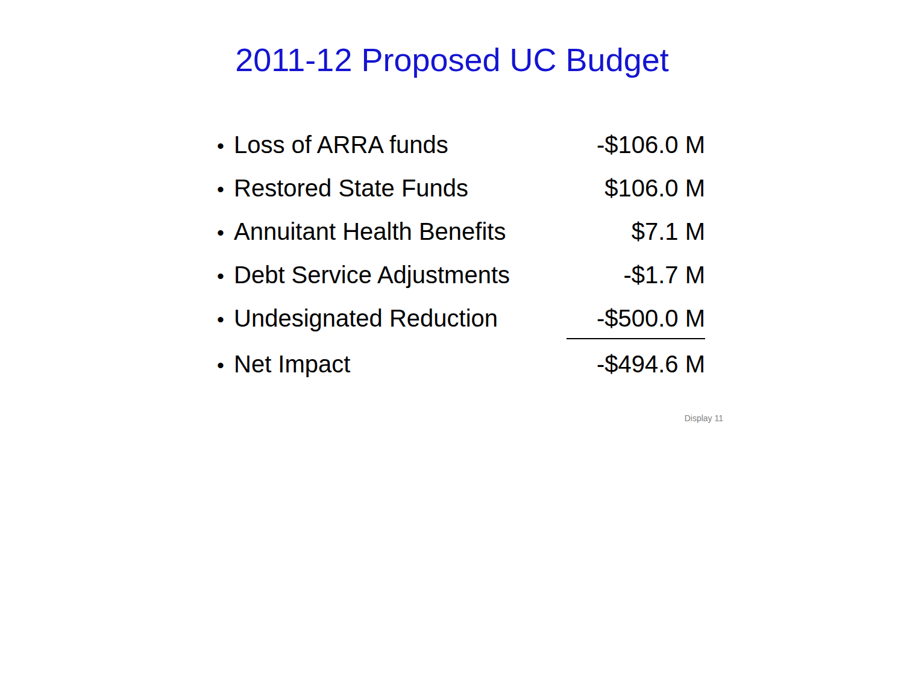2011-12 Proposed UC Budget
• Loss of ARRA funds -$106.0 M
• Restored State Funds $106.0 M
• Annuitant Health Benefits $7.1 M
• Debt Service Adjustments -$1.7 M
• Undesignated Reduction -$500.0 M
• Net Impact -$494.6 M
Display 11